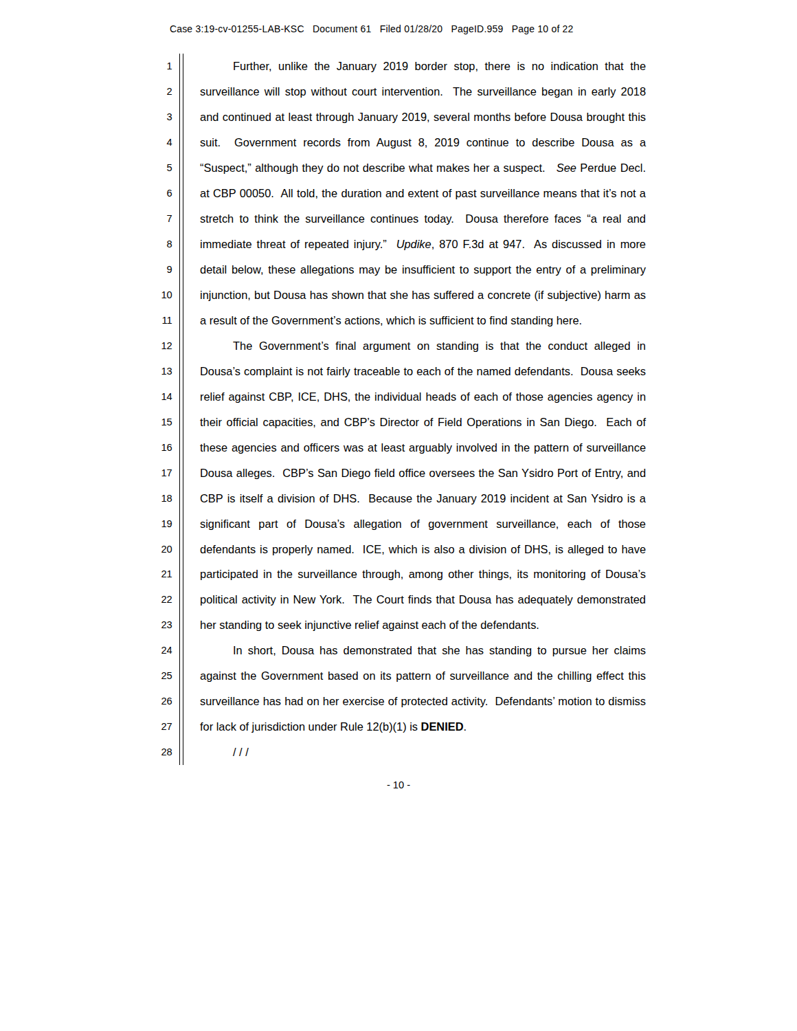Case 3:19-cv-01255-LAB-KSC Document 61 Filed 01/28/20 PageID.959 Page 10 of 22
1
2
3
4
5
6
7
8
9
10
11
12
13
14
15
16
17
18
19
20
21
22
23
24
25
26
27
28
Further, unlike the January 2019 border stop, there is no indication that the surveillance will stop without court intervention. The surveillance began in early 2018 and continued at least through January 2019, several months before Dousa brought this suit. Government records from August 8, 2019 continue to describe Dousa as a “Suspect,” although they do not describe what makes her a suspect. See Perdue Decl. at CBP 00050. All told, the duration and extent of past surveillance means that it’s not a stretch to think the surveillance continues today. Dousa therefore faces “a real and immediate threat of repeated injury.” Updike, 870 F.3d at 947. As discussed in more detail below, these allegations may be insufficient to support the entry of a preliminary injunction, but Dousa has shown that she has suffered a concrete (if subjective) harm as a result of the Government’s actions, which is sufficient to find standing here.
The Government’s final argument on standing is that the conduct alleged in Dousa’s complaint is not fairly traceable to each of the named defendants. Dousa seeks relief against CBP, ICE, DHS, the individual heads of each of those agencies agency in their official capacities, and CBP’s Director of Field Operations in San Diego. Each of these agencies and officers was at least arguably involved in the pattern of surveillance Dousa alleges. CBP’s San Diego field office oversees the San Ysidro Port of Entry, and CBP is itself a division of DHS. Because the January 2019 incident at San Ysidro is a significant part of Dousa’s allegation of government surveillance, each of those defendants is properly named. ICE, which is also a division of DHS, is alleged to have participated in the surveillance through, among other things, its monitoring of Dousa’s political activity in New York. The Court finds that Dousa has adequately demonstrated her standing to seek injunctive relief against each of the defendants.
In short, Dousa has demonstrated that she has standing to pursue her claims against the Government based on its pattern of surveillance and the chilling effect this surveillance has had on her exercise of protected activity. Defendants’ motion to dismiss for lack of jurisdiction under Rule 12(b)(1) is DENIED.
/ / /
- 10 -